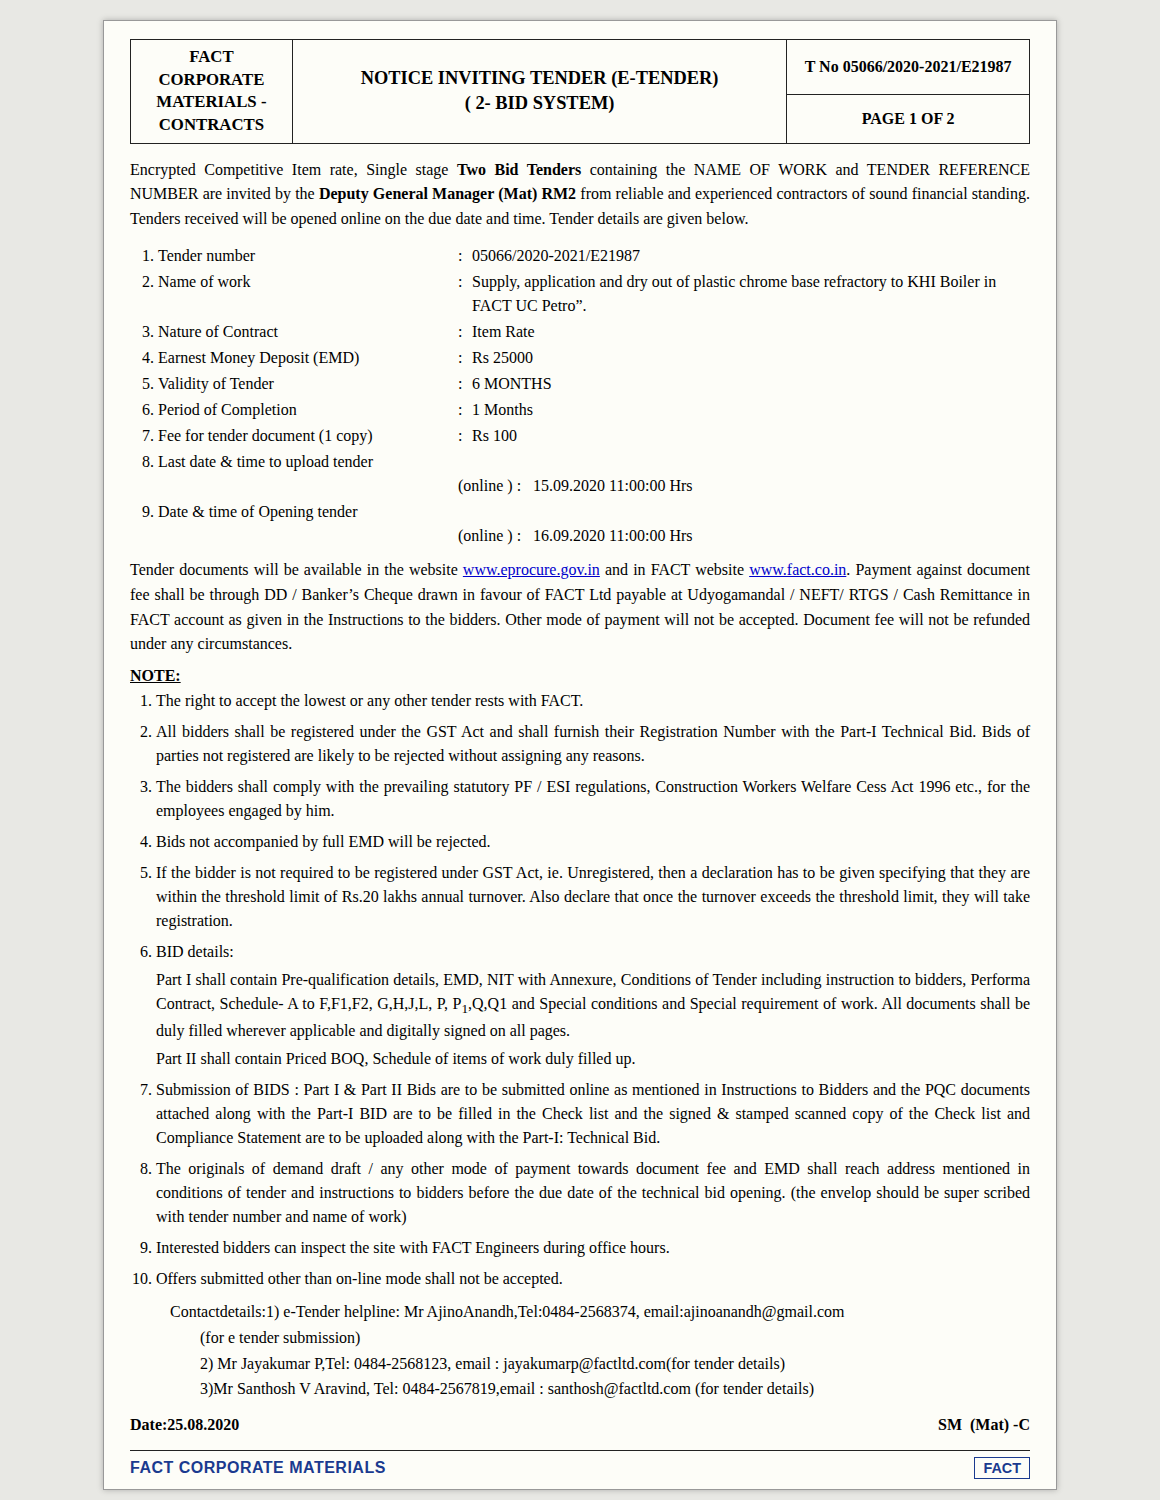| FACT CORPORATE MATERIALS - CONTRACTS | NOTICE INVITING TENDER (E-TENDER) ( 2- BID SYSTEM) | T No 05066/2020-2021/E21987 |
| PAGE 1 OF 2 |
Encrypted Competitive Item rate, Single stage Two Bid Tenders containing the NAME OF WORK and TENDER REFERENCE NUMBER are invited by the Deputy General Manager (Mat) RM2 from reliable and experienced contractors of sound financial standing. Tenders received will be opened online on the due date and time. Tender details are given below.
Tender number
:
05066/2020-2021/E21987
Name of work
:
Supply, application and dry out of plastic chrome base refractory to KHI Boiler in FACT UC Petro”.
Nature of Contract
:
Item Rate
Earnest Money Deposit (EMD)
:
Rs 25000
Validity of Tender
:
6 MONTHS
Period of Completion
:
1 Months
Fee for tender document (1 copy)
:
Rs 100
Last date & time to upload tender
(online ) : 15.09.2020 11:00:00 Hrs
Date & time of Opening tender
(online ) : 16.09.2020 11:00:00 Hrs
Tender documents will be available in the website www.eprocure.gov.in and in FACT website www.fact.co.in. Payment against document fee shall be through DD / Banker’s Cheque drawn in favour of FACT Ltd payable at Udyogamandal / NEFT/ RTGS / Cash Remittance in FACT account as given in the Instructions to the bidders. Other mode of payment will not be accepted. Document fee will not be refunded under any circumstances.
NOTE:
The right to accept the lowest or any other tender rests with FACT.
All bidders shall be registered under the GST Act and shall furnish their Registration Number with the Part-I Technical Bid. Bids of parties not registered are likely to be rejected without assigning any reasons.
The bidders shall comply with the prevailing statutory PF / ESI regulations, Construction Workers Welfare Cess Act 1996 etc., for the employees engaged by him.
Bids not accompanied by full EMD will be rejected.
If the bidder is not required to be registered under GST Act, ie. Unregistered, then a declaration has to be given specifying that they are within the threshold limit of Rs.20 lakhs annual turnover. Also declare that once the turnover exceeds the threshold limit, they will take registration.
BID details:
Part I shall contain Pre-qualification details, EMD, NIT with Annexure, Conditions of Tender including instruction to bidders, Performa Contract, Schedule- A to F,F1,F2, G,H,J,L, P, P1,Q,Q1 and Special conditions and Special requirement of work. All documents shall be duly filled wherever applicable and digitally signed on all pages.
Part II shall contain Priced BOQ, Schedule of items of work duly filled up.
Submission of BIDS : Part I & Part II Bids are to be submitted online as mentioned in Instructions to Bidders and the PQC documents attached along with the Part-I BID are to be filled in the Check list and the signed & stamped scanned copy of the Check list and Compliance Statement are to be uploaded along with the Part-I: Technical Bid.
The originals of demand draft / any other mode of payment towards document fee and EMD shall reach address mentioned in conditions of tender and instructions to bidders before the due date of the technical bid opening. (the envelop should be super scribed with tender number and name of work)
Interested bidders can inspect the site with FACT Engineers during office hours.
Offers submitted other than on-line mode shall not be accepted.
Contactdetails:1) e-Tender helpline: Mr AjinoAnandh,Tel:0484-2568374, email:ajinoanandh@gmail.com
(for e tender submission)
2) Mr Jayakumar P,Tel: 0484-2568123, email : jayakumarp@factltd.com(for tender details)
3)Mr Santhosh V Aravind, Tel: 0484-2567819,email : santhosh@factltd.com (for tender details)
Date:25.08.2020
SM (Mat) -C
FACT CORPORATE MATERIALS
FACT